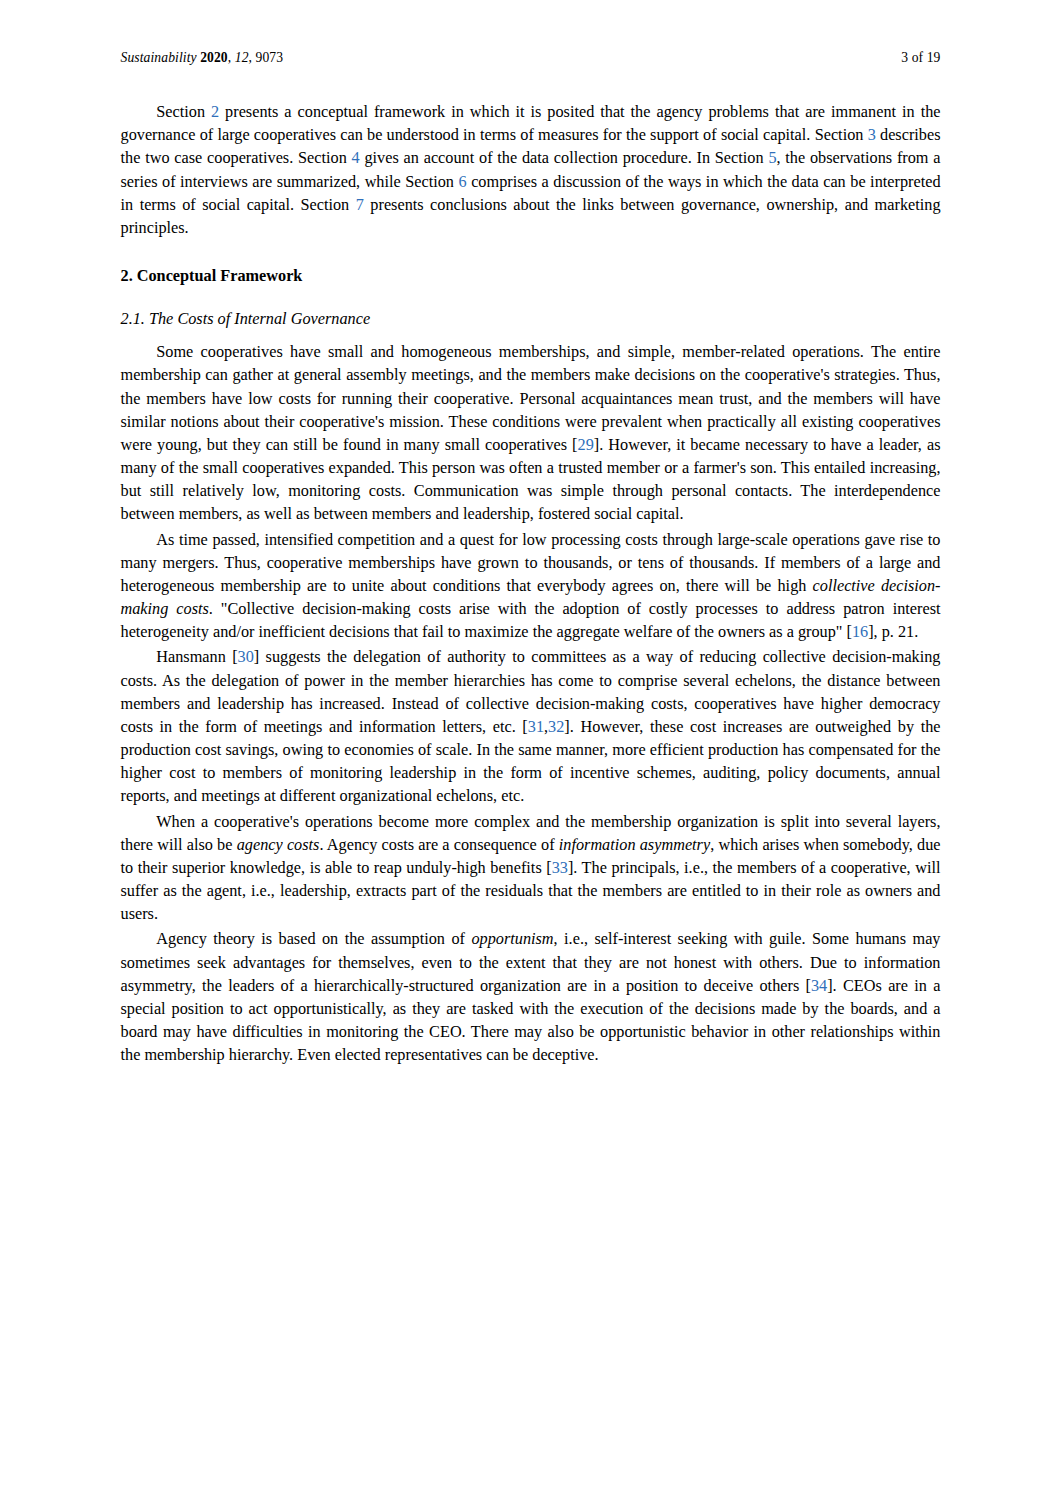Sustainability 2020, 12, 9073
3 of 19
Section 2 presents a conceptual framework in which it is posited that the agency problems that are immanent in the governance of large cooperatives can be understood in terms of measures for the support of social capital. Section 3 describes the two case cooperatives. Section 4 gives an account of the data collection procedure. In Section 5, the observations from a series of interviews are summarized, while Section 6 comprises a discussion of the ways in which the data can be interpreted in terms of social capital. Section 7 presents conclusions about the links between governance, ownership, and marketing principles.
2. Conceptual Framework
2.1. The Costs of Internal Governance
Some cooperatives have small and homogeneous memberships, and simple, member-related operations. The entire membership can gather at general assembly meetings, and the members make decisions on the cooperative's strategies. Thus, the members have low costs for running their cooperative. Personal acquaintances mean trust, and the members will have similar notions about their cooperative's mission. These conditions were prevalent when practically all existing cooperatives were young, but they can still be found in many small cooperatives [29]. However, it became necessary to have a leader, as many of the small cooperatives expanded. This person was often a trusted member or a farmer's son. This entailed increasing, but still relatively low, monitoring costs. Communication was simple through personal contacts. The interdependence between members, as well as between members and leadership, fostered social capital.
As time passed, intensified competition and a quest for low processing costs through large-scale operations gave rise to many mergers. Thus, cooperative memberships have grown to thousands, or tens of thousands. If members of a large and heterogeneous membership are to unite about conditions that everybody agrees on, there will be high collective decision-making costs. "Collective decision-making costs arise with the adoption of costly processes to address patron interest heterogeneity and/or inefficient decisions that fail to maximize the aggregate welfare of the owners as a group" [16], p. 21.
Hansmann [30] suggests the delegation of authority to committees as a way of reducing collective decision-making costs. As the delegation of power in the member hierarchies has come to comprise several echelons, the distance between members and leadership has increased. Instead of collective decision-making costs, cooperatives have higher democracy costs in the form of meetings and information letters, etc. [31,32]. However, these cost increases are outweighed by the production cost savings, owing to economies of scale. In the same manner, more efficient production has compensated for the higher cost to members of monitoring leadership in the form of incentive schemes, auditing, policy documents, annual reports, and meetings at different organizational echelons, etc.
When a cooperative's operations become more complex and the membership organization is split into several layers, there will also be agency costs. Agency costs are a consequence of information asymmetry, which arises when somebody, due to their superior knowledge, is able to reap unduly-high benefits [33]. The principals, i.e., the members of a cooperative, will suffer as the agent, i.e., leadership, extracts part of the residuals that the members are entitled to in their role as owners and users.
Agency theory is based on the assumption of opportunism, i.e., self-interest seeking with guile. Some humans may sometimes seek advantages for themselves, even to the extent that they are not honest with others. Due to information asymmetry, the leaders of a hierarchically-structured organization are in a position to deceive others [34]. CEOs are in a special position to act opportunistically, as they are tasked with the execution of the decisions made by the boards, and a board may have difficulties in monitoring the CEO. There may also be opportunistic behavior in other relationships within the membership hierarchy. Even elected representatives can be deceptive.